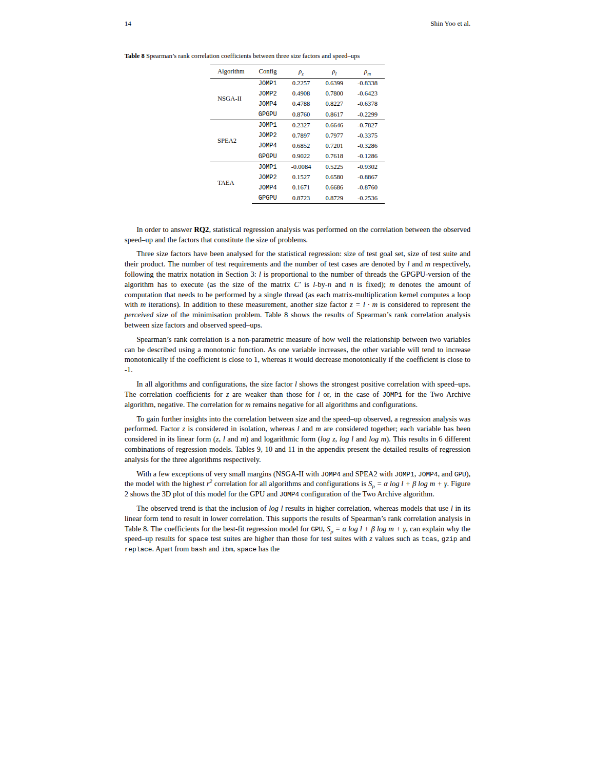14 Shin Yoo et al.
Table 8 Spearman’s rank correlation coefficients between three size factors and speed–ups
| Algorithm | Config | ρ z | ρ l | ρ m |
| --- | --- | --- | --- | --- |
| NSGA-II | JOMP1 | 0.2257 | 0.6399 | -0.8338 |
| JOMP2 | 0.4908 | 0.7800 | -0.6423 |
| JOMP4 | 0.4788 | 0.8227 | -0.6378 |
| GPGPU | 0.8760 | 0.8617 | -0.2299 |
| SPEA2 | JOMP1 | 0.2327 | 0.6646 | -0.7827 |
| JOMP2 | 0.7897 | 0.7977 | -0.3375 |
| JOMP4 | 0.6852 | 0.7201 | -0.3286 |
| GPGPU | 0.9022 | 0.7618 | -0.1286 |
| TAEA | JOMP1 | -0.0084 | 0.5225 | -0.9302 |
| JOMP2 | 0.1527 | 0.6580 | -0.8867 |
| JOMP4 | 0.1671 | 0.6686 | -0.8760 |
| GPGPU | 0.8723 | 0.8729 | -0.2536 |
In order to answer RQ2, statistical regression analysis was performed on the correlation between the observed speed–up and the factors that constitute the size of problems.
Three size factors have been analysed for the statistical regression: size of test goal set, size of test suite and their product. The number of test requirements and the number of test cases are denoted by l and m respectively, following the matrix notation in Section 3: l is proportional to the number of threads the GPGPU-version of the algorithm has to execute (as the size of the matrix C′ is l-by-n and n is fixed); m denotes the amount of computation that needs to be performed by a single thread (as each matrix-multiplication kernel computes a loop with m iterations). In addition to these measurement, another size factor z = l · m is considered to represent the perceived size of the minimisation problem. Table 8 shows the results of Spearman’s rank correlation analysis between size factors and observed speed–ups.
Spearman’s rank correlation is a non-parametric measure of how well the relationship between two variables can be described using a monotonic function. As one variable increases, the other variable will tend to increase monotonically if the coefficient is close to 1, whereas it would decrease monotonically if the coefficient is close to -1.
In all algorithms and configurations, the size factor l shows the strongest positive correlation with speed–ups. The correlation coefficients for z are weaker than those for l or, in the case of JOMP1 for the Two Archive algorithm, negative. The correlation for m remains negative for all algorithms and configurations.
To gain further insights into the correlation between size and the speed–up observed, a regression analysis was performed. Factor z is considered in isolation, whereas l and m are considered together; each variable has been considered in its linear form (z, l and m) and logarithmic form (log z, log l and log m). This results in 6 different combinations of regression models. Tables 9, 10 and 11 in the appendix present the detailed results of regression analysis for the three algorithms respectively.
With a few exceptions of very small margins (NSGA-II with JOMP4 and SPEA2 with JOMP1, JOMP4, and GPU), the model with the highest r2 correlation for all algorithms and configurations is Sp = α log l + β log m + γ. Figure 2 shows the 3D plot of this model for the GPU and JOMP4 configuration of the Two Archive algorithm.
The observed trend is that the inclusion of log l results in higher correlation, whereas models that use l in its linear form tend to result in lower correlation. This supports the results of Spearman’s rank correlation analysis in Table 8. The coefficients for the best-fit regression model for GPU, Sp = α log l + β log m + γ, can explain why the speed–up results for space test suites are higher than those for test suites with z values such as tcas, gzip and replace. Apart from bash and ibm, space has the